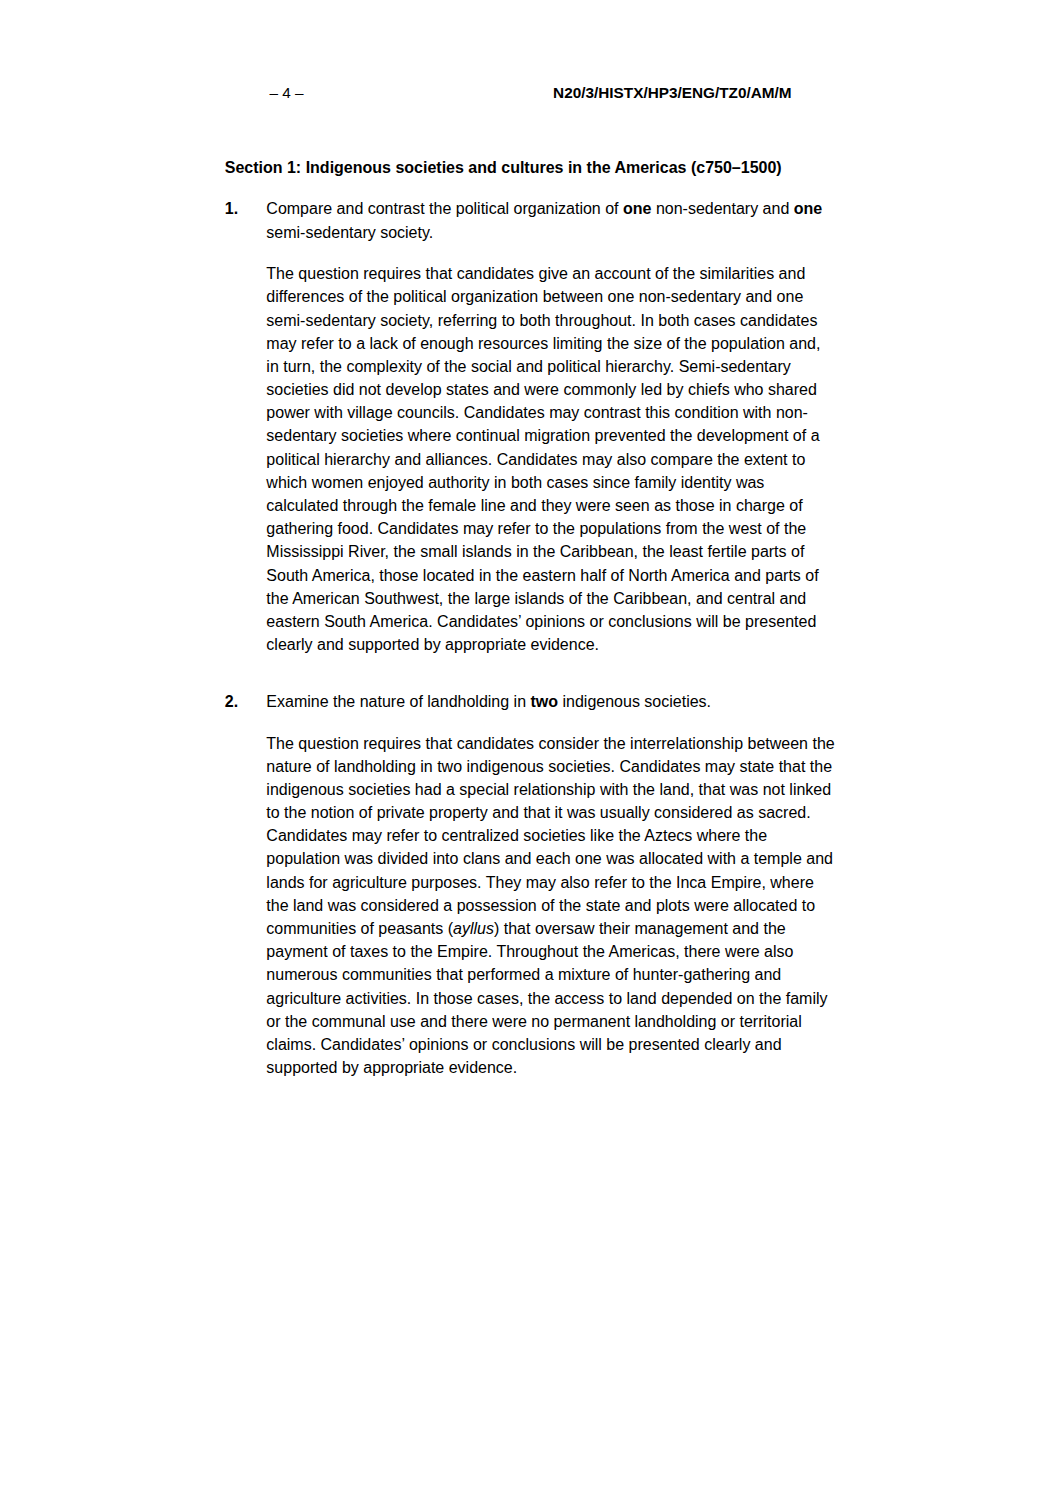– 4 – N20/3/HISTX/HP3/ENG/TZ0/AM/M
Section 1: Indigenous societies and cultures in the Americas (c750–1500)
1.
Compare and contrast the political organization of one non-sedentary and one semi-sedentary society.
The question requires that candidates give an account of the similarities and differences of the political organization between one non-sedentary and one semi-sedentary society, referring to both throughout. In both cases candidates may refer to a lack of enough resources limiting the size of the population and, in turn, the complexity of the social and political hierarchy. Semi-sedentary societies did not develop states and were commonly led by chiefs who shared power with village councils. Candidates may contrast this condition with non-sedentary societies where continual migration prevented the development of a political hierarchy and alliances. Candidates may also compare the extent to which women enjoyed authority in both cases since family identity was calculated through the female line and they were seen as those in charge of gathering food. Candidates may refer to the populations from the west of the Mississippi River, the small islands in the Caribbean, the least fertile parts of South America, those located in the eastern half of North America and parts of the American Southwest, the large islands of the Caribbean, and central and eastern South America. Candidates’ opinions or conclusions will be presented clearly and supported by appropriate evidence.
2.
Examine the nature of landholding in two indigenous societies.
The question requires that candidates consider the interrelationship between the nature of landholding in two indigenous societies. Candidates may state that the indigenous societies had a special relationship with the land, that was not linked to the notion of private property and that it was usually considered as sacred. Candidates may refer to centralized societies like the Aztecs where the population was divided into clans and each one was allocated with a temple and lands for agriculture purposes. They may also refer to the Inca Empire, where the land was considered a possession of the state and plots were allocated to communities of peasants (ayllus) that oversaw their management and the payment of taxes to the Empire. Throughout the Americas, there were also numerous communities that performed a mixture of hunter-gathering and agriculture activities. In those cases, the access to land depended on the family or the communal use and there were no permanent landholding or territorial claims. Candidates’ opinions or conclusions will be presented clearly and supported by appropriate evidence.